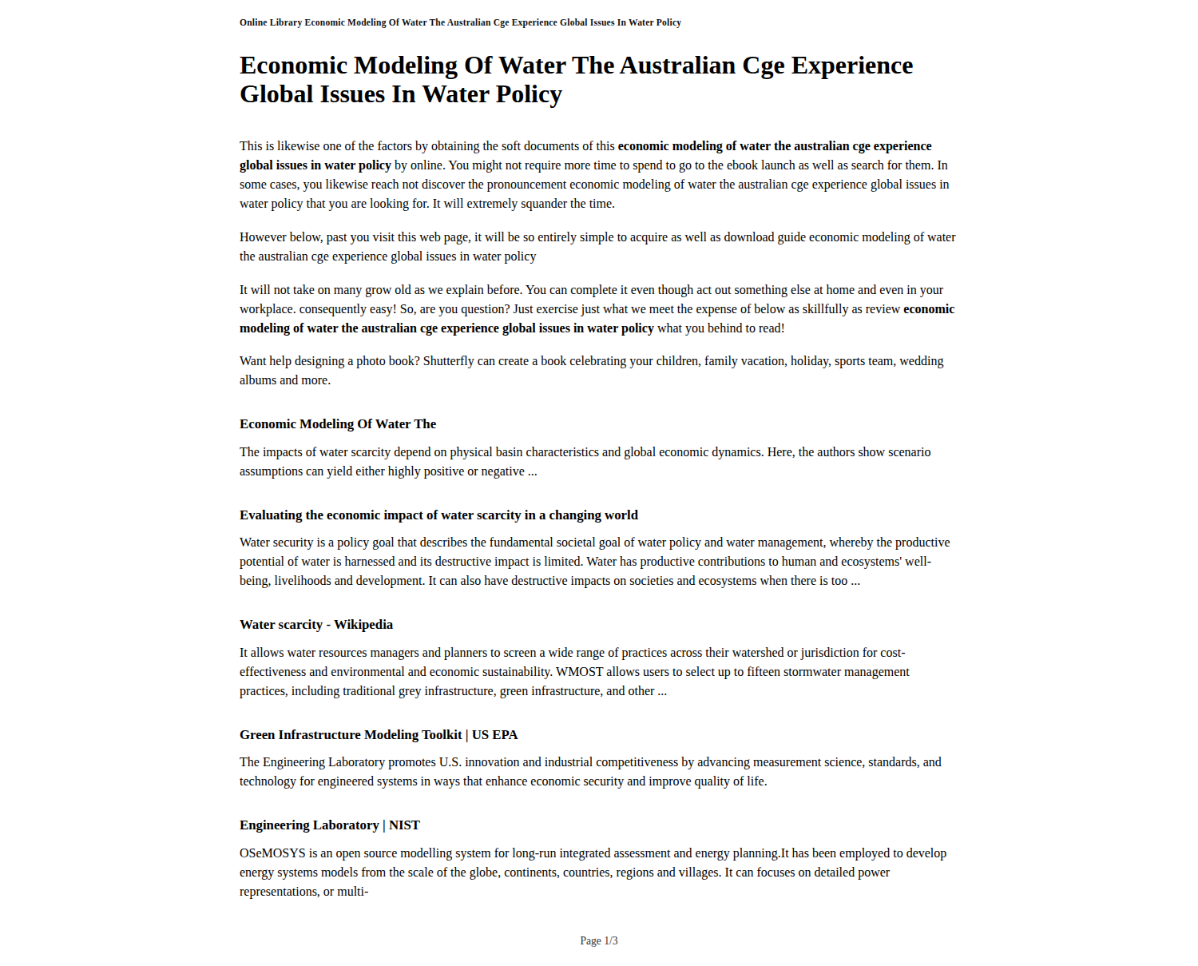Online Library Economic Modeling Of Water The Australian Cge Experience Global Issues In Water Policy
Economic Modeling Of Water The Australian Cge Experience Global Issues In Water Policy
This is likewise one of the factors by obtaining the soft documents of this economic modeling of water the australian cge experience global issues in water policy by online. You might not require more time to spend to go to the ebook launch as well as search for them. In some cases, you likewise reach not discover the pronouncement economic modeling of water the australian cge experience global issues in water policy that you are looking for. It will extremely squander the time.
However below, past you visit this web page, it will be so entirely simple to acquire as well as download guide economic modeling of water the australian cge experience global issues in water policy
It will not take on many grow old as we explain before. You can complete it even though act out something else at home and even in your workplace. consequently easy! So, are you question? Just exercise just what we meet the expense of below as skillfully as review economic modeling of water the australian cge experience global issues in water policy what you behind to read!
Want help designing a photo book? Shutterfly can create a book celebrating your children, family vacation, holiday, sports team, wedding albums and more.
Economic Modeling Of Water The
The impacts of water scarcity depend on physical basin characteristics and global economic dynamics. Here, the authors show scenario assumptions can yield either highly positive or negative ...
Evaluating the economic impact of water scarcity in a changing world
Water security is a policy goal that describes the fundamental societal goal of water policy and water management, whereby the productive potential of water is harnessed and its destructive impact is limited. Water has productive contributions to human and ecosystems' well-being, livelihoods and development. It can also have destructive impacts on societies and ecosystems when there is too ...
Water scarcity - Wikipedia
It allows water resources managers and planners to screen a wide range of practices across their watershed or jurisdiction for cost-effectiveness and environmental and economic sustainability. WMOST allows users to select up to fifteen stormwater management practices, including traditional grey infrastructure, green infrastructure, and other ...
Green Infrastructure Modeling Toolkit | US EPA
The Engineering Laboratory promotes U.S. innovation and industrial competitiveness by advancing measurement science, standards, and technology for engineered systems in ways that enhance economic security and improve quality of life.
Engineering Laboratory | NIST
OSeMOSYS is an open source modelling system for long-run integrated assessment and energy planning.It has been employed to develop energy systems models from the scale of the globe, continents, countries, regions and villages. It can focuses on detailed power representations, or multi-
Page 1/3